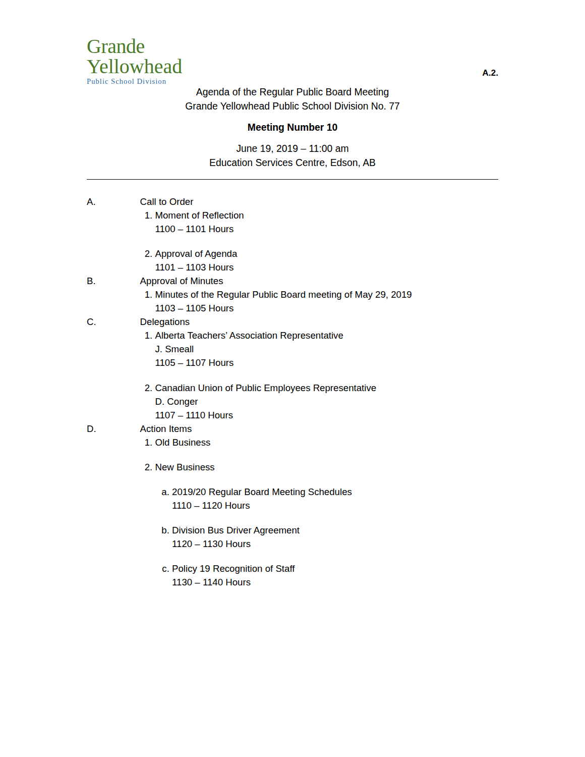Grande
Yellowhead
Public School Division
A.2.
Agenda of the Regular Public Board Meeting
Grande Yellowhead Public School Division No. 77
Meeting Number 10
June 19, 2019 – 11:00 am
Education Services Centre, Edson, AB
| A. | Call to Order Moment of Reflection 1100 – 1101 Hours Approval of Agenda 1101 – 1103 Hours |
| B. | Approval of Minutes Minutes of the Regular Public Board meeting of May 29, 2019 1103 – 1105 Hours |
| C. | Delegations Alberta Teachers’ Association Representative J. Smeall 1105 – 1107 Hours Canadian Union of Public Employees Representative D. Conger 1107 – 1110 Hours |
| D. | Action Items Old Business New Business 2019/20 Regular Board Meeting Schedules 1110 – 1120 Hours Division Bus Driver Agreement 1120 – 1130 Hours Policy 19 Recognition of Staff 1130 – 1140 Hours |